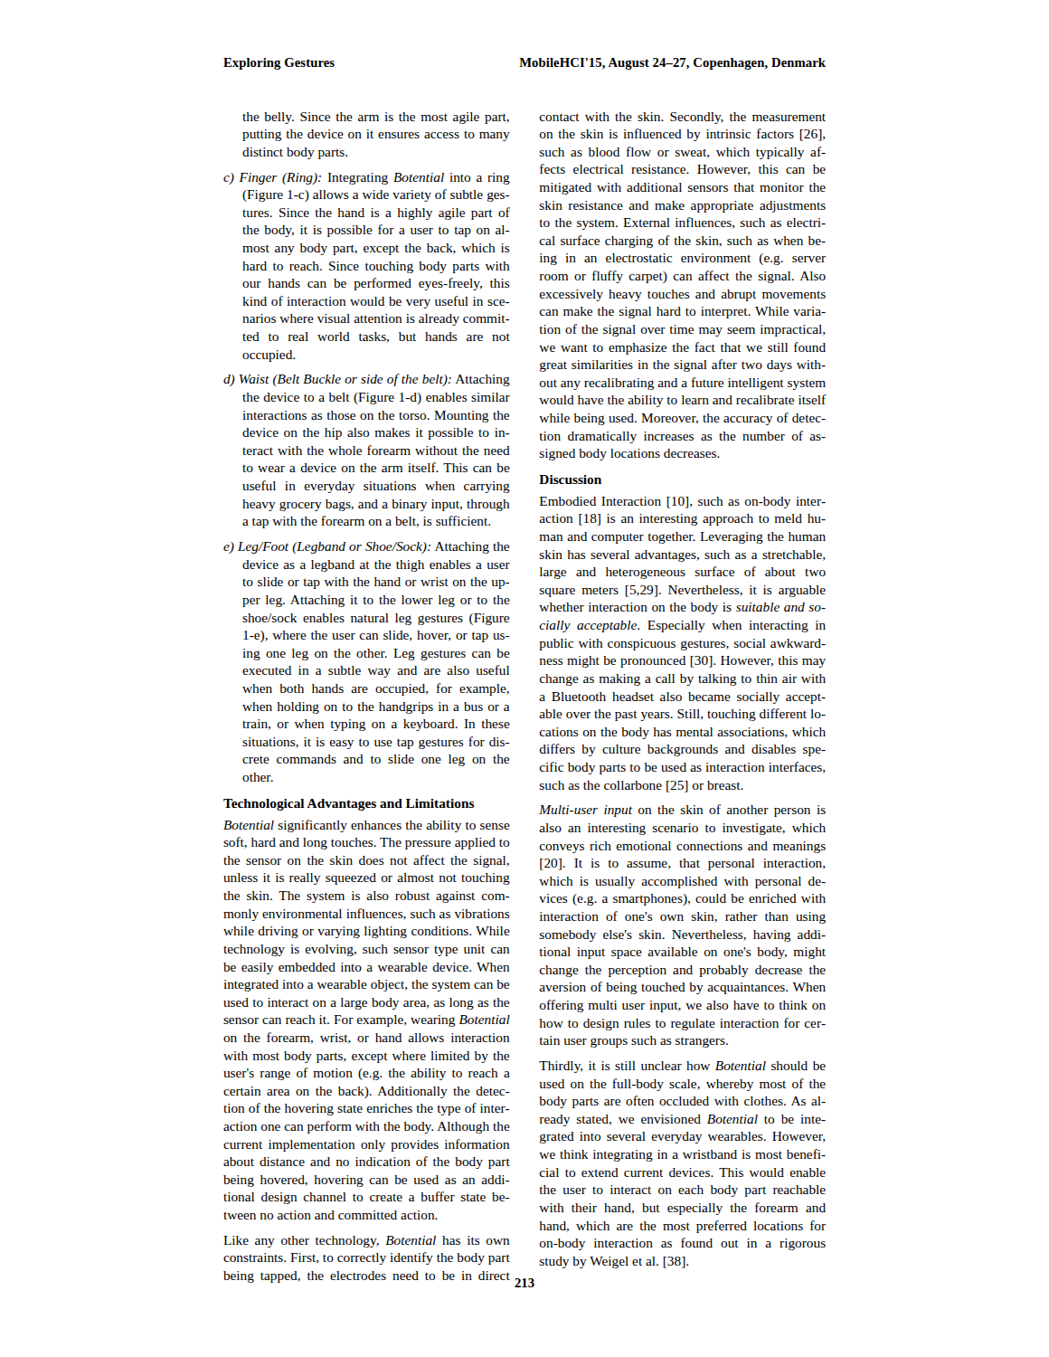Exploring Gestures
MobileHCI'15, August 24–27, Copenhagen, Denmark
the belly. Since the arm is the most agile part, putting the device on it ensures access to many distinct body parts.
c) Finger (Ring): Integrating Botential into a ring (Figure 1-c) allows a wide variety of subtle gestures. Since the hand is a highly agile part of the body, it is possible for a user to tap on almost any body part, except the back, which is hard to reach. Since touching body parts with our hands can be performed eyes-freely, this kind of interaction would be very useful in scenarios where visual attention is already committed to real world tasks, but hands are not occupied.
d) Waist (Belt Buckle or side of the belt): Attaching the device to a belt (Figure 1-d) enables similar interactions as those on the torso. Mounting the device on the hip also makes it possible to interact with the whole forearm without the need to wear a device on the arm itself. This can be useful in everyday situations when carrying heavy grocery bags, and a binary input, through a tap with the forearm on a belt, is sufficient.
e) Leg/Foot (Legband or Shoe/Sock): Attaching the device as a legband at the thigh enables a user to slide or tap with the hand or wrist on the upper leg. Attaching it to the lower leg or to the shoe/sock enables natural leg gestures (Figure 1-e), where the user can slide, hover, or tap using one leg on the other. Leg gestures can be executed in a subtle way and are also useful when both hands are occupied, for example, when holding on to the handgrips in a bus or a train, or when typing on a keyboard. In these situations, it is easy to use tap gestures for discrete commands and to slide one leg on the other.
Technological Advantages and Limitations
Botential significantly enhances the ability to sense soft, hard and long touches. The pressure applied to the sensor on the skin does not affect the signal, unless it is really squeezed or almost not touching the skin. The system is also robust against commonly environmental influences, such as vibrations while driving or varying lighting conditions. While technology is evolving, such sensor type unit can be easily embedded into a wearable device. When integrated into a wearable object, the system can be used to interact on a large body area, as long as the sensor can reach it. For example, wearing Botential on the forearm, wrist, or hand allows interaction with most body parts, except where limited by the user's range of motion (e.g. the ability to reach a certain area on the back). Additionally the detection of the hovering state enriches the type of interaction one can perform with the body. Although the current implementation only provides information about distance and no indication of the body part being hovered, hovering can be used as an additional design channel to create a buffer state between no action and committed action.
Like any other technology, Botential has its own constraints. First, to correctly identify the body part being tapped, the electrodes need to be in direct contact with the skin. Secondly, the measurement on the skin is influenced by intrinsic factors [26], such as blood flow or sweat, which typically affects electrical resistance. However, this can be mitigated with additional sensors that monitor the skin resistance and make appropriate adjustments to the system. External influences, such as electrical surface charging of the skin, such as when being in an electrostatic environment (e.g. server room or fluffy carpet) can affect the signal. Also excessively heavy touches and abrupt movements can make the signal hard to interpret. While variation of the signal over time may seem impractical, we want to emphasize the fact that we still found great similarities in the signal after two days without any recalibrating and a future intelligent system would have the ability to learn and recalibrate itself while being used. Moreover, the accuracy of detection dramatically increases as the number of assigned body locations decreases.
Discussion
Embodied Interaction [10], such as on-body interaction [18] is an interesting approach to meld human and computer together. Leveraging the human skin has several advantages, such as a stretchable, large and heterogeneous surface of about two square meters [5,29]. Nevertheless, it is arguable whether interaction on the body is suitable and socially acceptable. Especially when interacting in public with conspicuous gestures, social awkwardness might be pronounced [30]. However, this may change as making a call by talking to thin air with a Bluetooth headset also became socially acceptable over the past years. Still, touching different locations on the body has mental associations, which differs by culture backgrounds and disables specific body parts to be used as interaction interfaces, such as the collarbone [25] or breast.
Multi-user input on the skin of another person is also an interesting scenario to investigate, which conveys rich emotional connections and meanings [20]. It is to assume, that personal interaction, which is usually accomplished with personal devices (e.g. a smartphones), could be enriched with interaction of one's own skin, rather than using somebody else's skin. Nevertheless, having additional input space available on one's body, might change the perception and probably decrease the aversion of being touched by acquaintances. When offering multi user input, we also have to think on how to design rules to regulate interaction for certain user groups such as strangers.
Thirdly, it is still unclear how Botential should be used on the full-body scale, whereby most of the body parts are often occluded with clothes. As already stated, we envisioned Botential to be integrated into several everyday wearables. However, we think integrating in a wristband is most beneficial to extend current devices. This would enable the user to interact on each body part reachable with their hand, but especially the forearm and hand, which are the most preferred locations for on-body interaction as found out in a rigorous study by Weigel et al. [38].
213